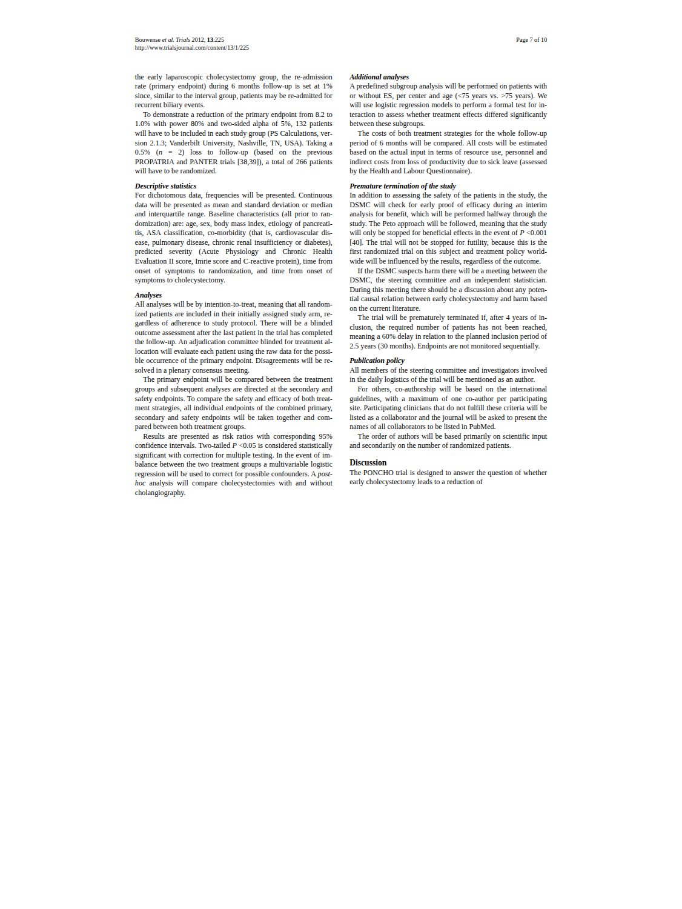Bouwense et al. Trials 2012, 13:225
http://www.trialsjournal.com/content/13/1/225
Page 7 of 10
the early laparoscopic cholecystectomy group, the re-admission rate (primary endpoint) during 6 months follow-up is set at 1% since, similar to the interval group, patients may be re-admitted for recurrent biliary events.
To demonstrate a reduction of the primary endpoint from 8.2 to 1.0% with power 80% and two-sided alpha of 5%, 132 patients will have to be included in each study group (PS Calculations, version 2.1.3; Vanderbilt University, Nashville, TN, USA). Taking a 0.5% (n = 2) loss to follow-up (based on the previous PROPATRIA and PANTER trials [38,39]), a total of 266 patients will have to be randomized.
Descriptive statistics
For dichotomous data, frequencies will be presented. Continuous data will be presented as mean and standard deviation or median and interquartile range. Baseline characteristics (all prior to randomization) are: age, sex, body mass index, etiology of pancreatitis, ASA classification, co-morbidity (that is, cardiovascular disease, pulmonary disease, chronic renal insufficiency or diabetes), predicted severity (Acute Physiology and Chronic Health Evaluation II score, Imrie score and C-reactive protein), time from onset of symptoms to randomization, and time from onset of symptoms to cholecystectomy.
Analyses
All analyses will be by intention-to-treat, meaning that all randomized patients are included in their initially assigned study arm, regardless of adherence to study protocol. There will be a blinded outcome assessment after the last patient in the trial has completed the follow-up. An adjudication committee blinded for treatment allocation will evaluate each patient using the raw data for the possible occurrence of the primary endpoint. Disagreements will be resolved in a plenary consensus meeting.
The primary endpoint will be compared between the treatment groups and subsequent analyses are directed at the secondary and safety endpoints. To compare the safety and efficacy of both treatment strategies, all individual endpoints of the combined primary, secondary and safety endpoints will be taken together and compared between both treatment groups.
Results are presented as risk ratios with corresponding 95% confidence intervals. Two-tailed P <0.05 is considered statistically significant with correction for multiple testing. In the event of imbalance between the two treatment groups a multivariable logistic regression will be used to correct for possible confounders. A post-hoc analysis will compare cholecystectomies with and without cholangiography.
Additional analyses
A predefined subgroup analysis will be performed on patients with or without ES, per center and age (<75 years vs. >75 years). We will use logistic regression models to perform a formal test for interaction to assess whether treatment effects differed significantly between these subgroups.
The costs of both treatment strategies for the whole follow-up period of 6 months will be compared. All costs will be estimated based on the actual input in terms of resource use, personnel and indirect costs from loss of productivity due to sick leave (assessed by the Health and Labour Questionnaire).
Premature termination of the study
In addition to assessing the safety of the patients in the study, the DSMC will check for early proof of efficacy during an interim analysis for benefit, which will be performed halfway through the study. The Peto approach will be followed, meaning that the study will only be stopped for beneficial effects in the event of P <0.001 [40]. The trial will not be stopped for futility, because this is the first randomized trial on this subject and treatment policy worldwide will be influenced by the results, regardless of the outcome.
If the DSMC suspects harm there will be a meeting between the DSMC, the steering committee and an independent statistician. During this meeting there should be a discussion about any potential causal relation between early cholecystectomy and harm based on the current literature.
The trial will be prematurely terminated if, after 4 years of inclusion, the required number of patients has not been reached, meaning a 60% delay in relation to the planned inclusion period of 2.5 years (30 months). Endpoints are not monitored sequentially.
Publication policy
All members of the steering committee and investigators involved in the daily logistics of the trial will be mentioned as an author.
For others, co-authorship will be based on the international guidelines, with a maximum of one co-author per participating site. Participating clinicians that do not fulfill these criteria will be listed as a collaborator and the journal will be asked to present the names of all collaborators to be listed in PubMed.
The order of authors will be based primarily on scientific input and secondarily on the number of randomized patients.
Discussion
The PONCHO trial is designed to answer the question of whether early cholecystectomy leads to a reduction of